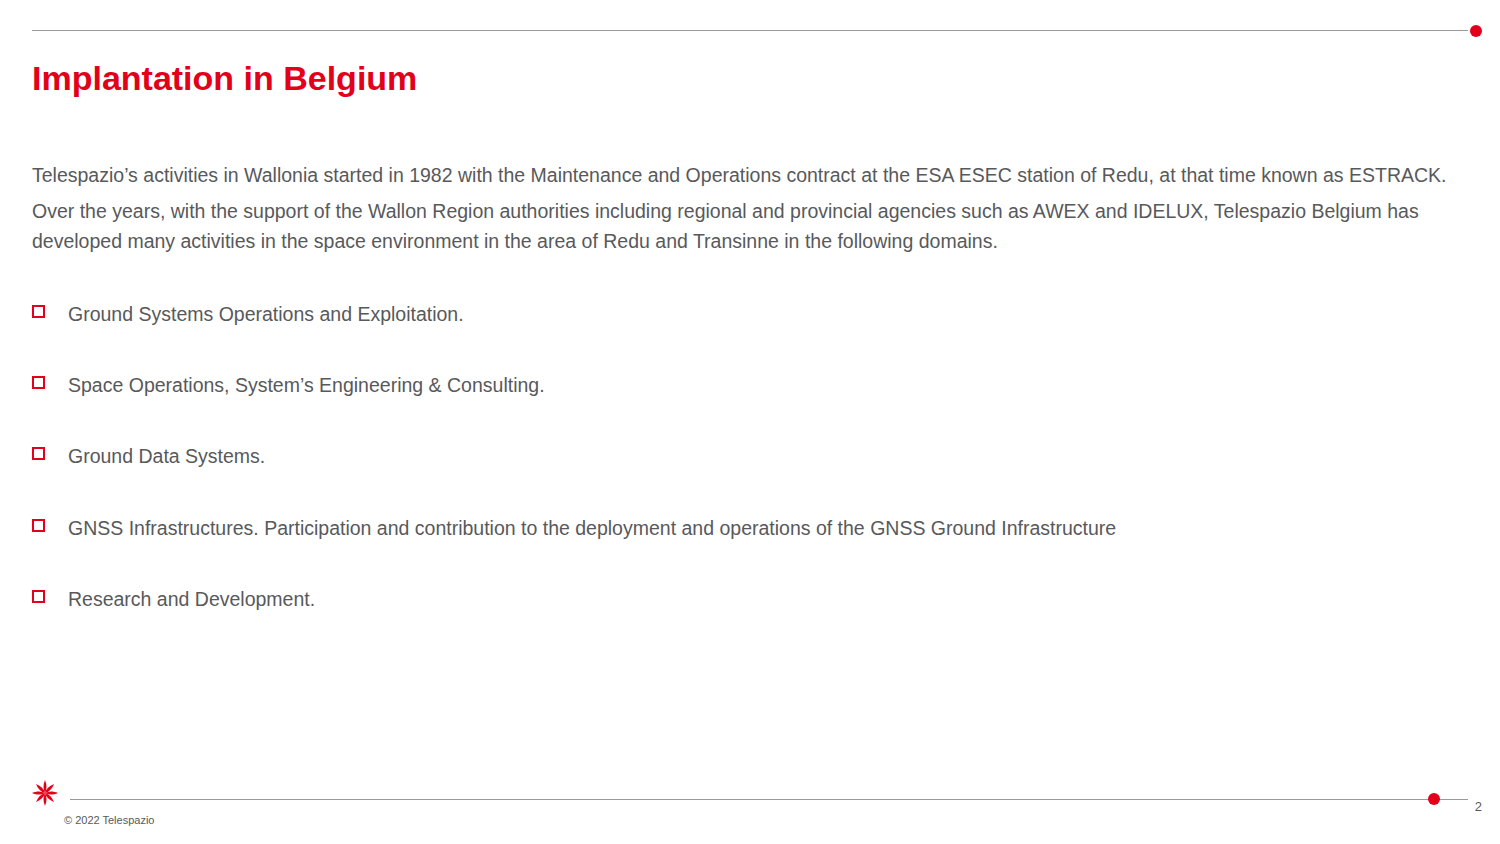Implantation in Belgium
Telespazio’s activities in Wallonia started in 1982 with the Maintenance and Operations contract at the ESA ESEC station of Redu, at that time known as ESTRACK.
Over the years, with the support of the Wallon Region authorities including regional and provincial agencies such as AWEX and IDELUX, Telespazio Belgium has developed many activities in the space environment in the area of Redu and Transinne in the following domains.
Ground Systems Operations and Exploitation.
Space Operations, System’s Engineering & Consulting.
Ground Data Systems.
GNSS Infrastructures. Participation and contribution to the deployment and operations of the GNSS Ground Infrastructure
Research and Development.
© 2022 Telespazio
2